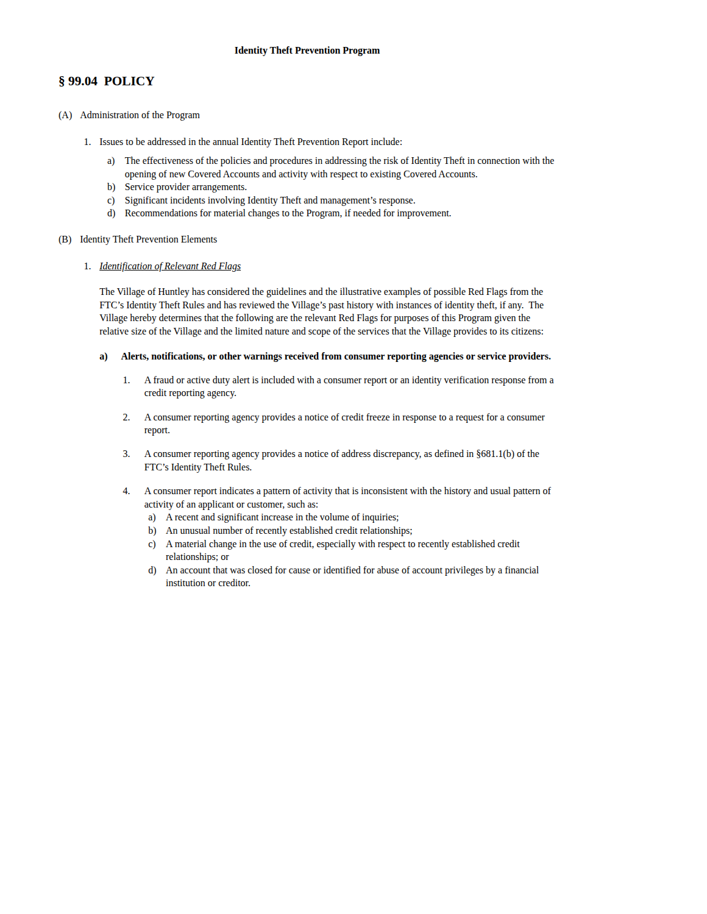Identity Theft Prevention Program
§ 99.04 POLICY
(A) Administration of the Program
1. Issues to be addressed in the annual Identity Theft Prevention Report include:
a) The effectiveness of the policies and procedures in addressing the risk of Identity Theft in connection with the opening of new Covered Accounts and activity with respect to existing Covered Accounts.
b) Service provider arrangements.
c) Significant incidents involving Identity Theft and management’s response.
d) Recommendations for material changes to the Program, if needed for improvement.
(B) Identity Theft Prevention Elements
1. Identification of Relevant Red Flags
The Village of Huntley has considered the guidelines and the illustrative examples of possible Red Flags from the FTC’s Identity Theft Rules and has reviewed the Village’s past history with instances of identity theft, if any. The Village hereby determines that the following are the relevant Red Flags for purposes of this Program given the relative size of the Village and the limited nature and scope of the services that the Village provides to its citizens:
a) Alerts, notifications, or other warnings received from consumer reporting agencies or service providers.
1. A fraud or active duty alert is included with a consumer report or an identity verification response from a credit reporting agency.
2. A consumer reporting agency provides a notice of credit freeze in response to a request for a consumer report.
3. A consumer reporting agency provides a notice of address discrepancy, as defined in §681.1(b) of the FTC’s Identity Theft Rules.
4. A consumer report indicates a pattern of activity that is inconsistent with the history and usual pattern of activity of an applicant or customer, such as:
a) A recent and significant increase in the volume of inquiries;
b) An unusual number of recently established credit relationships;
c) A material change in the use of credit, especially with respect to recently established credit relationships; or
d) An account that was closed for cause or identified for abuse of account privileges by a financial institution or creditor.